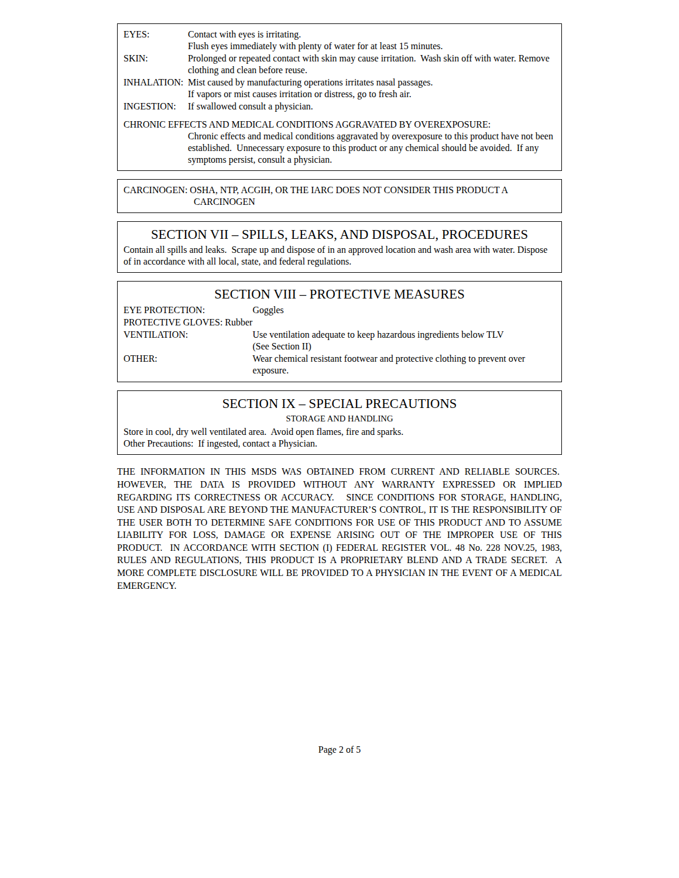| EYES: | Contact with eyes is irritating. Flush eyes immediately with plenty of water for at least 15 minutes. |
| SKIN: | Prolonged or repeated contact with skin may cause irritation. Wash skin off with water. Remove clothing and clean before reuse. |
| INHALATION: | Mist caused by manufacturing operations irritates nasal passages. If vapors or mist causes irritation or distress, go to fresh air. |
| INGESTION: | If swallowed consult a physician. |
CHRONIC EFFECTS AND MEDICAL CONDITIONS AGGRAVATED BY OVEREXPOSURE:
Chronic effects and medical conditions aggravated by overexposure to this product have not been established. Unnecessary exposure to this product or any chemical should be avoided. If any symptoms persist, consult a physician.
CARCINOGEN: OSHA, NTP, ACGIH, OR THE IARC DOES NOT CONSIDER THIS PRODUCT A
CARCINOGEN
SECTION VII – SPILLS, LEAKS, AND DISPOSAL, PROCEDURES
Contain all spills and leaks. Scrape up and dispose of in an approved location and wash area with water. Dispose of in accordance with all local, state, and federal regulations.
SECTION VIII – PROTECTIVE MEASURES
| EYE PROTECTION: | Goggles |
| PROTECTIVE GLOVES: Rubber | |
| VENTILATION: | Use ventilation adequate to keep hazardous ingredients below TLV (See Section II) |
| OTHER: | Wear chemical resistant footwear and protective clothing to prevent over exposure. |
SECTION IX – SPECIAL PRECAUTIONS
STORAGE AND HANDLING
Store in cool, dry well ventilated area. Avoid open flames, fire and sparks.
Other Precautions: If ingested, contact a Physician.
THE INFORMATION IN THIS MSDS WAS OBTAINED FROM CURRENT AND RELIABLE SOURCES. HOWEVER, THE DATA IS PROVIDED WITHOUT ANY WARRANTY EXPRESSED OR IMPLIED REGARDING ITS CORRECTNESS OR ACCURACY. SINCE CONDITIONS FOR STORAGE, HANDLING, USE AND DISPOSAL ARE BEYOND THE MANUFACTURER’S CONTROL, IT IS THE RESPONSIBILITY OF THE USER BOTH TO DETERMINE SAFE CONDITIONS FOR USE OF THIS PRODUCT AND TO ASSUME LIABILITY FOR LOSS, DAMAGE OR EXPENSE ARISING OUT OF THE IMPROPER USE OF THIS PRODUCT. IN ACCORDANCE WITH SECTION (I) FEDERAL REGISTER VOL. 48 No. 228 NOV.25, 1983, RULES AND REGULATIONS, THIS PRODUCT IS A PROPRIETARY BLEND AND A TRADE SECRET. A MORE COMPLETE DISCLOSURE WILL BE PROVIDED TO A PHYSICIAN IN THE EVENT OF A MEDICAL EMERGENCY.
Page 2 of 5